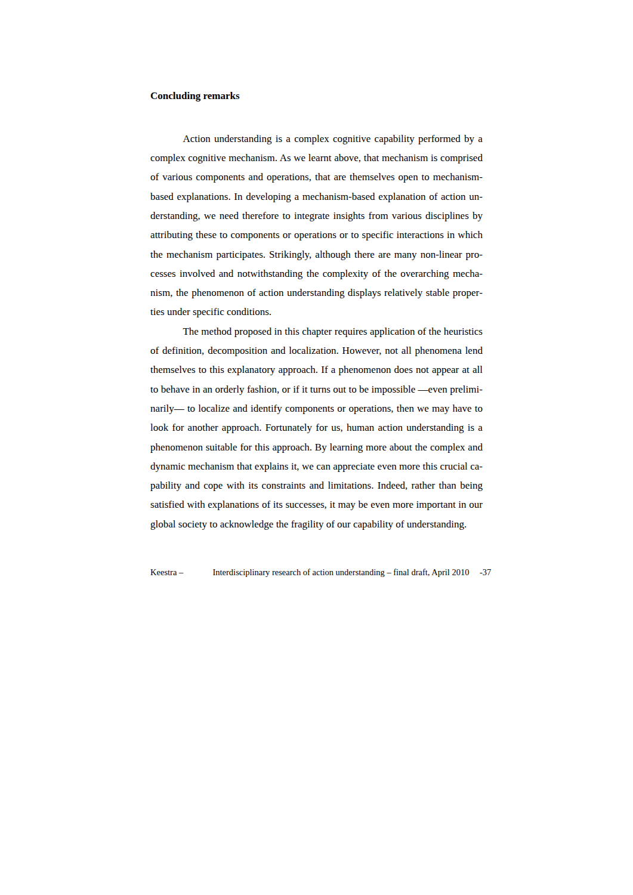Concluding remarks
Action understanding is a complex cognitive capability performed by a complex cognitive mechanism. As we learnt above, that mechanism is comprised of various components and operations, that are themselves open to mechanism-based explanations. In developing a mechanism-based explanation of action understanding, we need therefore to integrate insights from various disciplines by attributing these to components or operations or to specific interactions in which the mechanism participates. Strikingly, although there are many non-linear processes involved and notwithstanding the complexity of the overarching mechanism, the phenomenon of action understanding displays relatively stable properties under specific conditions.
The method proposed in this chapter requires application of the heuristics of definition, decomposition and localization. However, not all phenomena lend themselves to this explanatory approach. If a phenomenon does not appear at all to behave in an orderly fashion, or if it turns out to be impossible —even preliminarily— to localize and identify components or operations, then we may have to look for another approach. Fortunately for us, human action understanding is a phenomenon suitable for this approach. By learning more about the complex and dynamic mechanism that explains it, we can appreciate even more this crucial capability and cope with its constraints and limitations. Indeed, rather than being satisfied with explanations of its successes, it may be even more important in our global society to acknowledge the fragility of our capability of understanding.
Keestra – Interdisciplinary research of action understanding – final draft, April 2010 -37